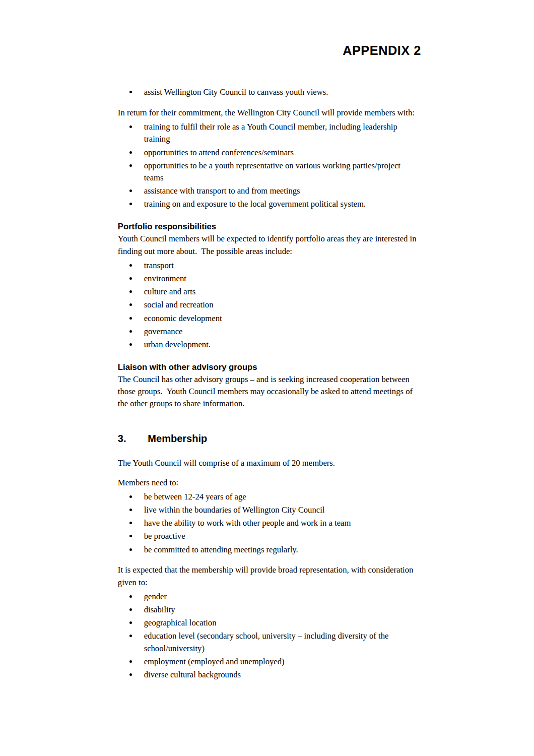APPENDIX 2
assist Wellington City Council to canvass youth views.
In return for their commitment, the Wellington City Council will provide members with:
training to fulfil their role as a Youth Council member, including leadership training
opportunities to attend conferences/seminars
opportunities to be a youth representative on various working parties/project teams
assistance with transport to and from meetings
training on and exposure to the local government political system.
Portfolio responsibilities
Youth Council members will be expected to identify portfolio areas they are interested in finding out more about. The possible areas include:
transport
environment
culture and arts
social and recreation
economic development
governance
urban development.
Liaison with other advisory groups
The Council has other advisory groups – and is seeking increased cooperation between those groups. Youth Council members may occasionally be asked to attend meetings of the other groups to share information.
3. Membership
The Youth Council will comprise of a maximum of 20 members.
Members need to:
be between 12-24 years of age
live within the boundaries of Wellington City Council
have the ability to work with other people and work in a team
be proactive
be committed to attending meetings regularly.
It is expected that the membership will provide broad representation, with consideration given to:
gender
disability
geographical location
education level (secondary school, university – including diversity of the school/university)
employment (employed and unemployed)
diverse cultural backgrounds